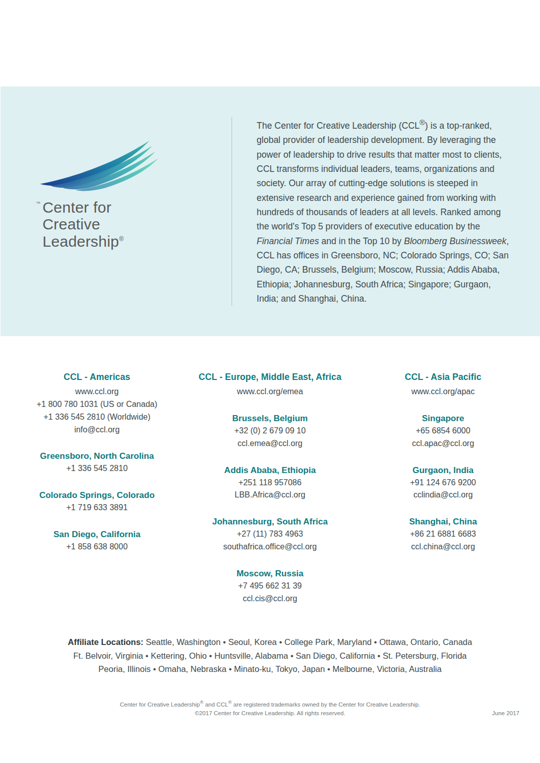™
Center for
Creative
Leadership®
The Center for Creative Leadership (CCL®) is a top-ranked, global provider of leadership development. By leveraging the power of leadership to drive results that matter most to clients, CCL transforms individual leaders, teams, organizations and society. Our array of cutting-edge solutions is steeped in extensive research and experience gained from working with hundreds of thousands of leaders at all levels. Ranked among the world's Top 5 providers of executive education by the Financial Times and in the Top 10 by Bloomberg Businessweek, CCL has offices in Greensboro, NC; Colorado Springs, CO; San Diego, CA; Brussels, Belgium; Moscow, Russia; Addis Ababa, Ethiopia; Johannesburg, South Africa; Singapore; Gurgaon, India; and Shanghai, China.
CCL - Americas
www.ccl.org +1 800 780 1031 (US or Canada) +1 336 545 2810 (Worldwide) info@ccl.org
Greensboro, North Carolina
+1 336 545 2810
Colorado Springs, Colorado
+1 719 633 3891
San Diego, California
+1 858 638 8000
CCL - Europe, Middle East, Africa
www.ccl.org/emea
Brussels, Belgium
+32 (0) 2 679 09 10 ccl.emea@ccl.org
Addis Ababa, Ethiopia
+251 118 957086 LBB.Africa@ccl.org
Johannesburg, South Africa
+27 (11) 783 4963 southafrica.office@ccl.org
Moscow, Russia
+7 495 662 31 39 ccl.cis@ccl.org
CCL - Asia Pacific
www.ccl.org/apac
Singapore
+65 6854 6000 ccl.apac@ccl.org
Gurgaon, India
+91 124 676 9200 cclindia@ccl.org
Shanghai, China
+86 21 6881 6683 ccl.china@ccl.org
Affiliate Locations: Seattle, Washington • Seoul, Korea • College Park, Maryland • Ottawa, Ontario, Canada
Ft. Belvoir, Virginia • Kettering, Ohio • Huntsville, Alabama • San Diego, California • St. Petersburg, Florida
Peoria, Illinois • Omaha, Nebraska • Minato-ku, Tokyo, Japan • Melbourne, Victoria, Australia
Center for Creative Leadership® and CCL® are registered trademarks owned by the Center for Creative Leadership.
©2017 Center for Creative Leadership. All rights reserved.
June 2017